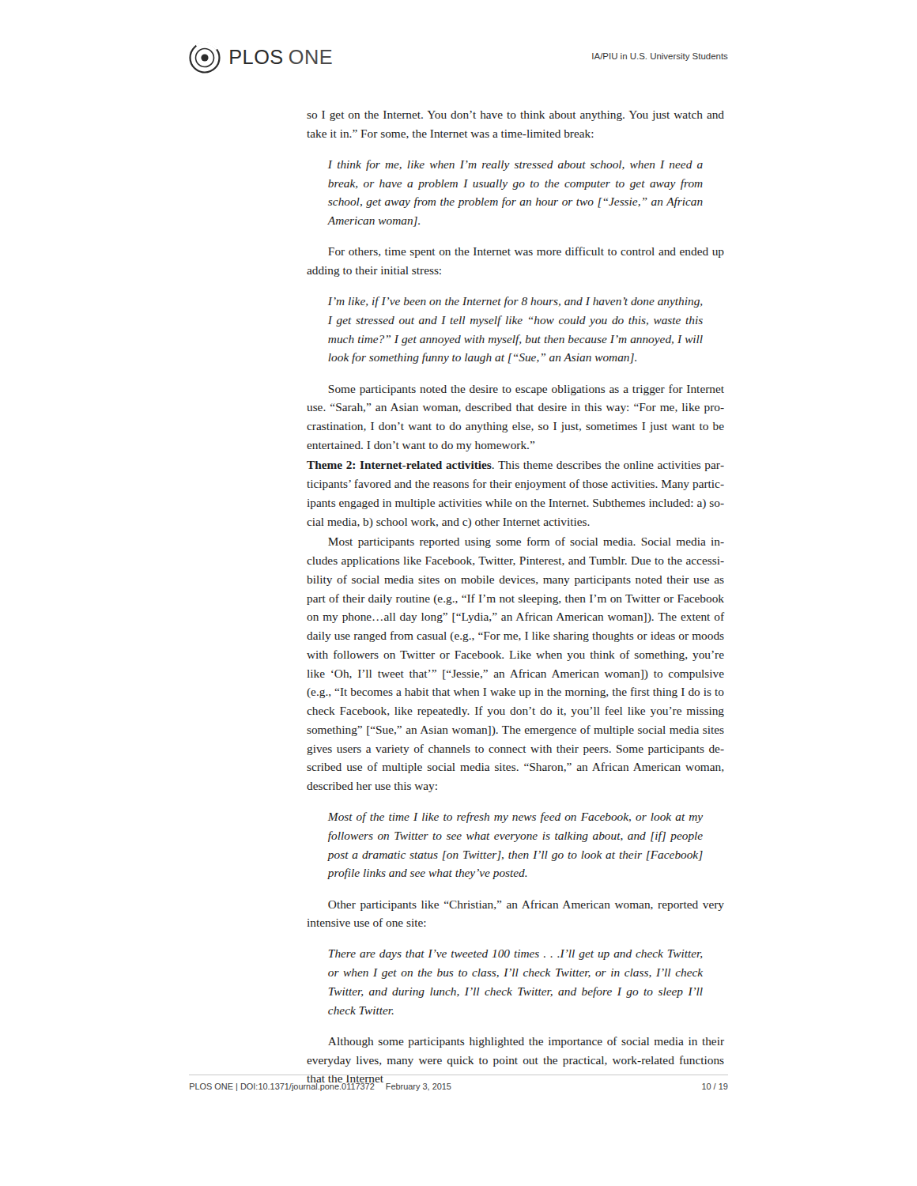PLOSONE
IA/PIU in U.S. University Students
so I get on the Internet. You don’t have to think about anything. You just watch and take it in.” For some, the Internet was a time-limited break:
I think for me, like when I’m really stressed about school, when I need a break, or have a problem I usually go to the computer to get away from school, get away from the problem for an hour or two [“Jessie,” an African American woman].
For others, time spent on the Internet was more difficult to control and ended up adding to their initial stress:
I’m like, if I’ve been on the Internet for 8 hours, and I haven’t done anything, I get stressed out and I tell myself like “how could you do this, waste this much time?” I get annoyed with myself, but then because I’m annoyed, I will look for something funny to laugh at [“Sue,” an Asian woman].
Some participants noted the desire to escape obligations as a trigger for Internet use. “Sarah,” an Asian woman, described that desire in this way: “For me, like procrastination, I don’t want to do anything else, so I just, sometimes I just want to be entertained. I don’t want to do my homework.”
Theme 2: Internet-related activities. This theme describes the online activities participants’ favored and the reasons for their enjoyment of those activities. Many participants engaged in multiple activities while on the Internet. Subthemes included: a) social media, b) school work, and c) other Internet activities.
Most participants reported using some form of social media. Social media includes applications like Facebook, Twitter, Pinterest, and Tumblr. Due to the accessibility of social media sites on mobile devices, many participants noted their use as part of their daily routine (e.g., “If I’m not sleeping, then I’m on Twitter or Facebook on my phone…all day long” [“Lydia,” an African American woman]). The extent of daily use ranged from casual (e.g., “For me, I like sharing thoughts or ideas or moods with followers on Twitter or Facebook. Like when you think of something, you’re like ‘Oh, I’ll tweet that’” [“Jessie,” an African American woman]) to compulsive (e.g., “It becomes a habit that when I wake up in the morning, the first thing I do is to check Facebook, like repeatedly. If you don’t do it, you’ll feel like you’re missing something” [“Sue,” an Asian woman]). The emergence of multiple social media sites gives users a variety of channels to connect with their peers. Some participants described use of multiple social media sites. “Sharon,” an African American woman, described her use this way:
Most of the time I like to refresh my news feed on Facebook, or look at my followers on Twitter to see what everyone is talking about, and [if] people post a dramatic status [on Twitter], then I’ll go to look at their [Facebook] profile links and see what they’ve posted.
Other participants like “Christian,” an African American woman, reported very intensive use of one site:
There are days that I’ve tweeted 100 times . . .I’ll get up and check Twitter, or when I get on the bus to class, I’ll check Twitter, or in class, I’ll check Twitter, and during lunch, I’ll check Twitter, and before I go to sleep I’ll check Twitter.
Although some participants highlighted the importance of social media in their everyday lives, many were quick to point out the practical, work-related functions that the Internet
PLOS ONE | DOI:10.1371/journal.pone.0117372 February 3, 2015
10 / 19